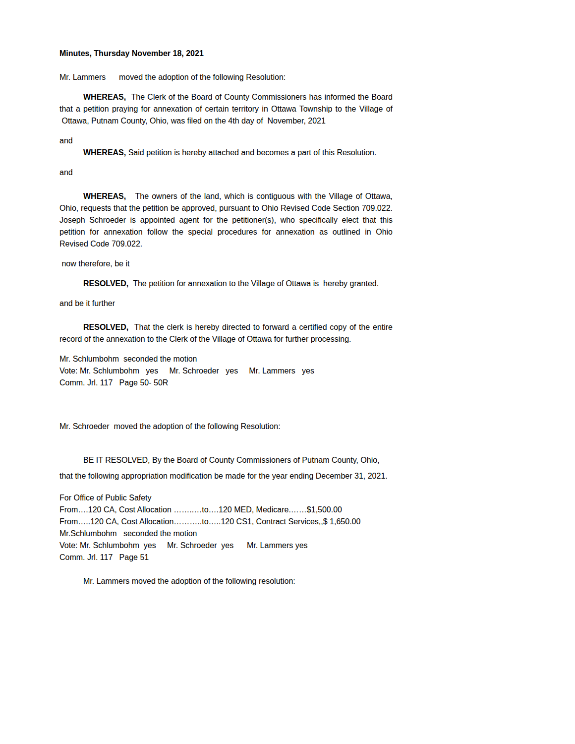Minutes, Thursday November 18, 2021
Mr. Lammers moved the adoption of the following Resolution:
WHEREAS, The Clerk of the Board of County Commissioners has informed the Board that a petition praying for annexation of certain territory in Ottawa Township to the Village of Ottawa, Putnam County, Ohio, was filed on the 4th day of November, 2021
and
WHEREAS, Said petition is hereby attached and becomes a part of this Resolution.
and
WHEREAS, The owners of the land, which is contiguous with the Village of Ottawa, Ohio, requests that the petition be approved, pursuant to Ohio Revised Code Section 709.022. Joseph Schroeder is appointed agent for the petitioner(s), who specifically elect that this petition for annexation follow the special procedures for annexation as outlined in Ohio Revised Code 709.022.
now therefore, be it
RESOLVED, The petition for annexation to the Village of Ottawa is hereby granted.
and be it further
RESOLVED, That the clerk is hereby directed to forward a certified copy of the entire record of the annexation to the Clerk of the Village of Ottawa for further processing.
Mr. Schlumbohm seconded the motion
Vote: Mr. Schlumbohm yes Mr. Schroeder yes Mr. Lammers yes
Comm. Jrl. 117 Page 50- 50R
Mr. Schroeder moved the adoption of the following Resolution:
BE IT RESOLVED, By the Board of County Commissioners of Putnam County, Ohio, that the following appropriation modification be made for the year ending December 31, 2021.
For Office of Public Safety
From….120 CA, Cost Allocation ……..…to….120 MED, Medicare.……$1,500.00
From…..120 CA, Cost Allocation………..to…..120 CS1, Contract Services,,$ 1,650.00
Mr.Schlumbohm seconded the motion
Vote: Mr. Schlumbohm yes Mr. Schroeder yes Mr. Lammers yes
Comm. Jrl. 117 Page 51
Mr. Lammers moved the adoption of the following resolution: